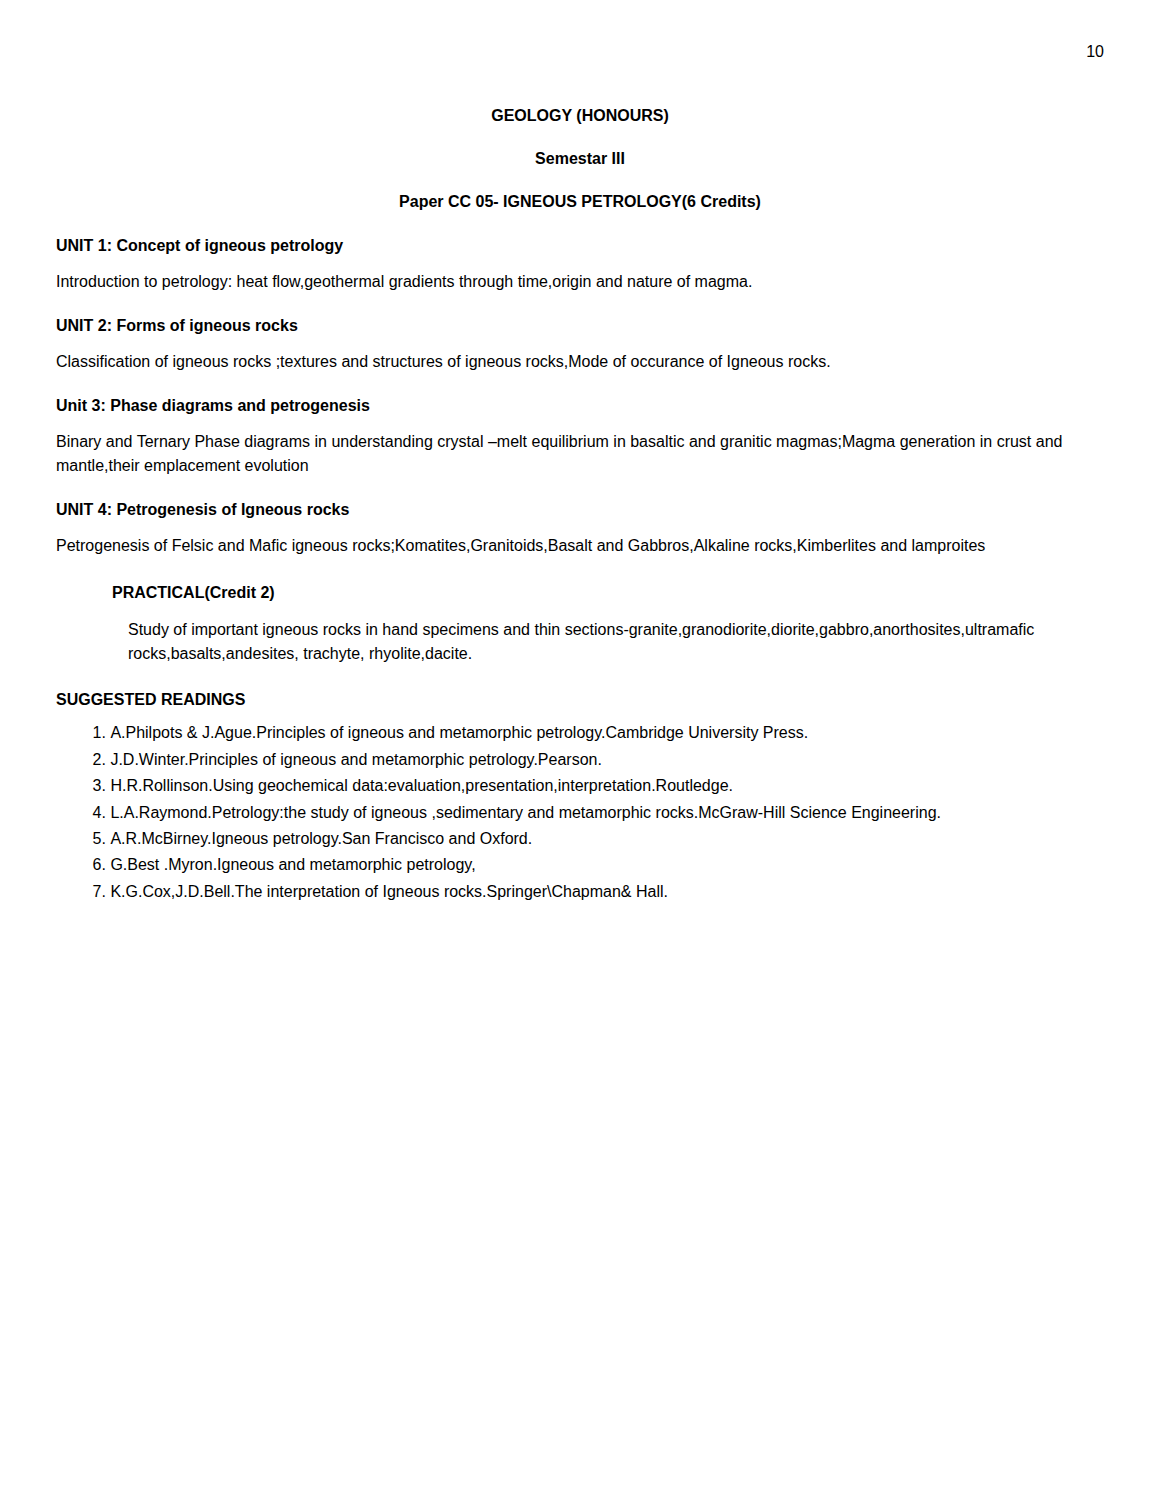10
GEOLOGY (HONOURS)
Semestar III
Paper CC 05- IGNEOUS PETROLOGY(6 Credits)
UNIT 1: Concept of igneous petrology
Introduction to petrology: heat flow,geothermal gradients through time,origin and nature of magma.
UNIT 2: Forms of igneous rocks
Classification of igneous rocks ;textures and structures of igneous rocks,Mode of occurance of Igneous rocks.
Unit 3: Phase diagrams and petrogenesis
Binary and Ternary Phase diagrams in understanding crystal –melt equilibrium in basaltic and granitic magmas;Magma generation in crust and mantle,their emplacement evolution
UNIT 4: Petrogenesis of Igneous rocks
Petrogenesis of Felsic and Mafic igneous rocks;Komatites,Granitoids,Basalt and Gabbros,Alkaline rocks,Kimberlites and lamproites
PRACTICAL(Credit 2)
Study of important igneous rocks in hand specimens and thin sections-granite,granodiorite,diorite,gabbro,anorthosites,ultramafic rocks,basalts,andesites, trachyte, rhyolite,dacite.
SUGGESTED READINGS
A.Philpots & J.Ague.Principles of igneous and metamorphic petrology.Cambridge University Press.
J.D.Winter.Principles of igneous and metamorphic petrology.Pearson.
H.R.Rollinson.Using geochemical data:evaluation,presentation,interpretation.Routledge.
L.A.Raymond.Petrology:the study of igneous ,sedimentary and metamorphic rocks.McGraw-Hill Science Engineering.
A.R.McBirney.Igneous petrology.San Francisco and Oxford.
G.Best .Myron.Igneous and metamorphic petrology,
K.G.Cox,J.D.Bell.The interpretation of Igneous rocks.Springer\Chapman& Hall.